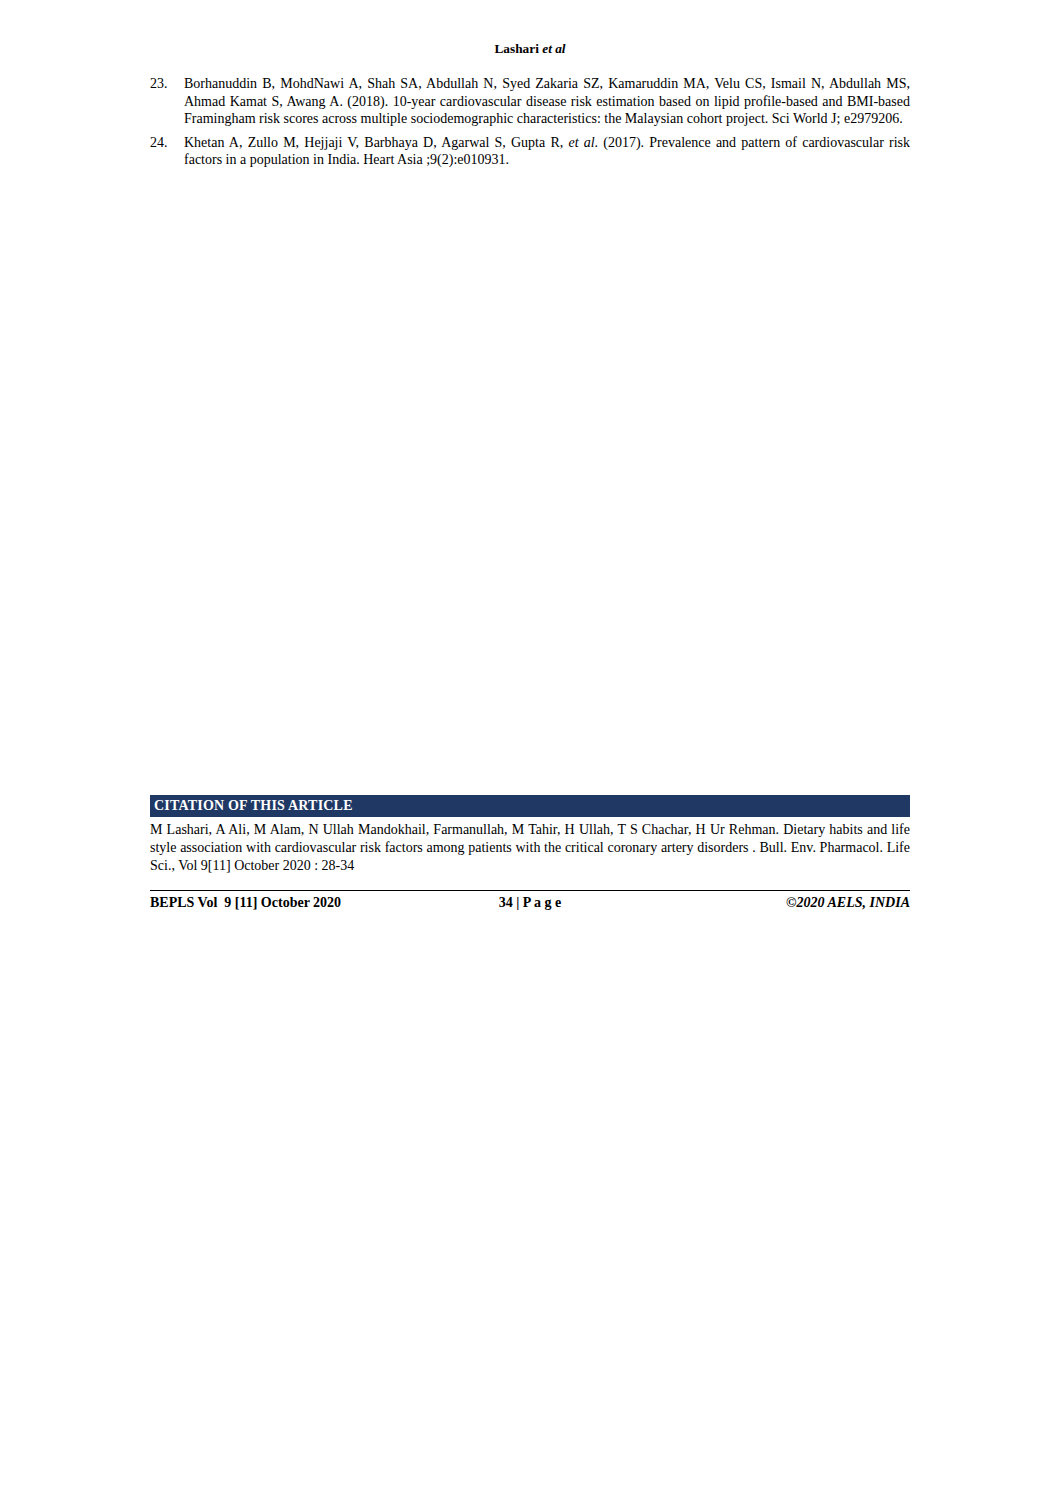Lashari et al
Borhanuddin B, MohdNawi A, Shah SA, Abdullah N, Syed Zakaria SZ, Kamaruddin MA, Velu CS, Ismail N, Abdullah MS, Ahmad Kamat S, Awang A. (2018). 10-year cardiovascular disease risk estimation based on lipid profile-based and BMI-based Framingham risk scores across multiple sociodemographic characteristics: the Malaysian cohort project. Sci World J; e2979206.
Khetan A, Zullo M, Hejjaji V, Barbhaya D, Agarwal S, Gupta R, et al. (2017). Prevalence and pattern of cardiovascular risk factors in a population in India. Heart Asia ;9(2):e010931.
CITATION OF THIS ARTICLE
M Lashari, A Ali, M Alam, N Ullah Mandokhail, Farmanullah, M Tahir, H Ullah, T S Chachar, H Ur Rehman. Dietary habits and life style association with cardiovascular risk factors among patients with the critical coronary artery disorders . Bull. Env. Pharmacol. Life Sci., Vol 9[11] October 2020 : 28-34
BEPLS Vol 9 [11] October 2020
34 | P a g e
©2020 AELS, INDIA